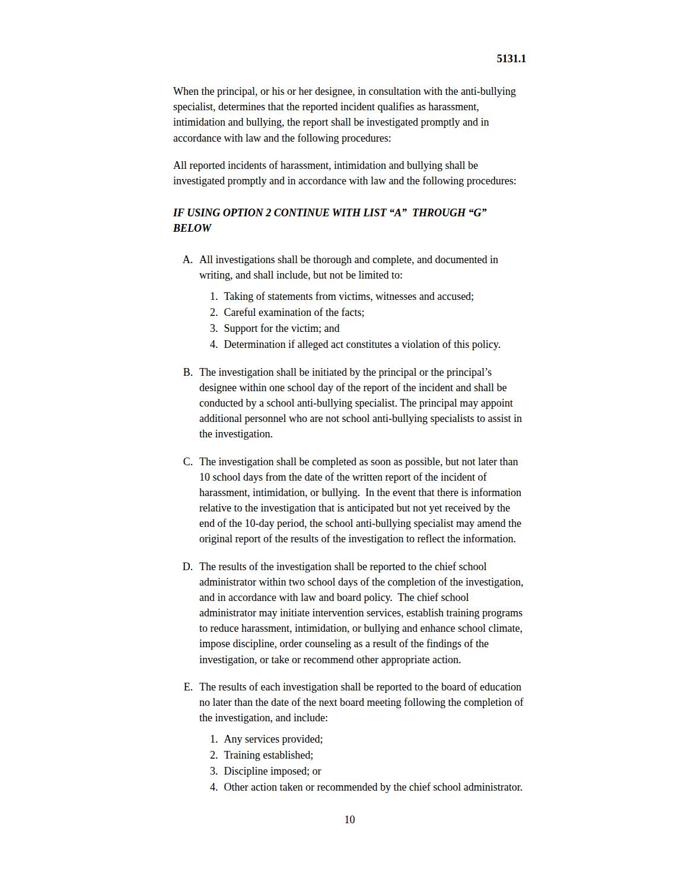5131.1
When the principal, or his or her designee, in consultation with the anti-bullying specialist, determines that the reported incident qualifies as harassment, intimidation and bullying, the report shall be investigated promptly and in accordance with law and the following procedures:
All reported incidents of harassment, intimidation and bullying shall be investigated promptly and in accordance with law and the following procedures:
IF USING OPTION 2 CONTINUE WITH LIST “A” THROUGH “G” BELOW
All investigations shall be thorough and complete, and documented in writing, and shall include, but not be limited to:
Taking of statements from victims, witnesses and accused;
Careful examination of the facts;
Support for the victim; and
Determination if alleged act constitutes a violation of this policy.
The investigation shall be initiated by the principal or the principal’s designee within one school day of the report of the incident and shall be conducted by a school anti-bullying specialist. The principal may appoint additional personnel who are not school anti-bullying specialists to assist in the investigation.
The investigation shall be completed as soon as possible, but not later than 10 school days from the date of the written report of the incident of harassment, intimidation, or bullying. In the event that there is information relative to the investigation that is anticipated but not yet received by the end of the 10-day period, the school anti-bullying specialist may amend the original report of the results of the investigation to reflect the information.
The results of the investigation shall be reported to the chief school administrator within two school days of the completion of the investigation, and in accordance with law and board policy. The chief school administrator may initiate intervention services, establish training programs to reduce harassment, intimidation, or bullying and enhance school climate, impose discipline, order counseling as a result of the findings of the investigation, or take or recommend other appropriate action.
The results of each investigation shall be reported to the board of education no later than the date of the next board meeting following the completion of the investigation, and include:
Any services provided;
Training established;
Discipline imposed; or
Other action taken or recommended by the chief school administrator.
10